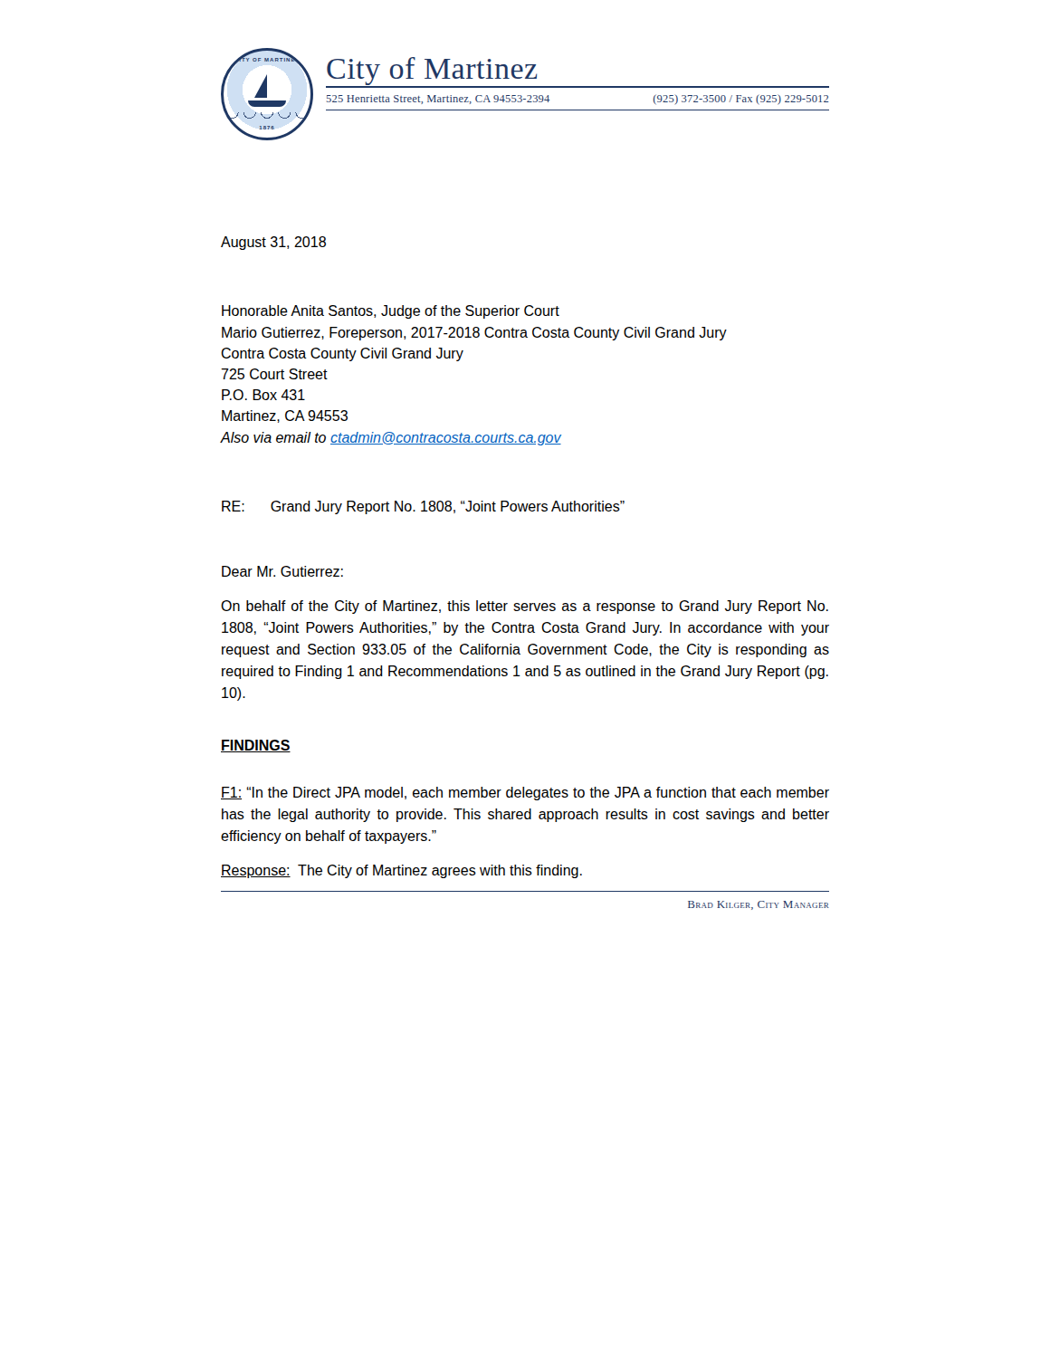CITY OF MARTINEZ 1876
City of Martinez
525 Henrietta Street, Martinez, CA 94553-2394 (925) 372-3500 / Fax (925) 229-5012
August 31, 2018
Honorable Anita Santos, Judge of the Superior Court
Mario Gutierrez, Foreperson, 2017-2018 Contra Costa County Civil Grand Jury
Contra Costa County Civil Grand Jury
725 Court Street
P.O. Box 431
Martinez, CA 94553
Also via email to ctadmin@contracosta.courts.ca.gov
RE: Grand Jury Report No. 1808, “Joint Powers Authorities”
Dear Mr. Gutierrez:
On behalf of the City of Martinez, this letter serves as a response to Grand Jury Report No. 1808, “Joint Powers Authorities,” by the Contra Costa Grand Jury. In accordance with your request and Section 933.05 of the California Government Code, the City is responding as required to Finding 1 and Recommendations 1 and 5 as outlined in the Grand Jury Report (pg. 10).
FINDINGS
F1: “In the Direct JPA model, each member delegates to the JPA a function that each member has the legal authority to provide. This shared approach results in cost savings and better efficiency on behalf of taxpayers.”
Response: The City of Martinez agrees with this finding.
Brad Kilger, City Manager